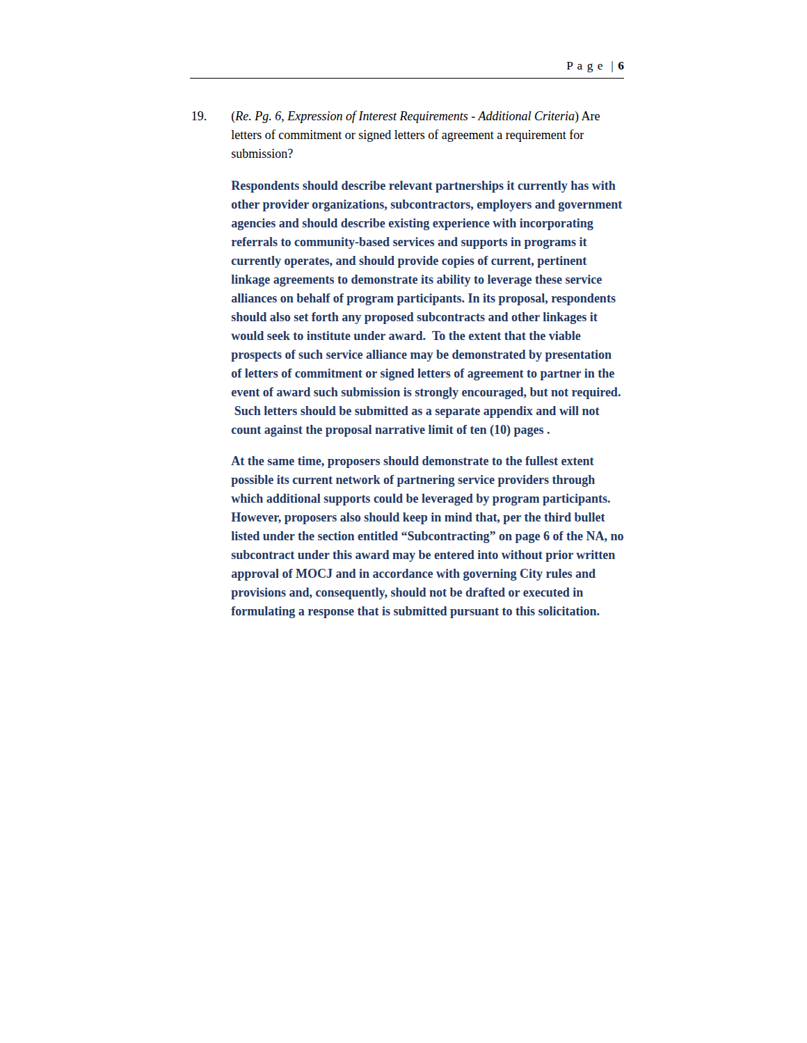P a g e | 6
19.
(Re. Pg. 6, Expression of Interest Requirements - Additional Criteria) Are letters of commitment or signed letters of agreement a requirement for submission?
Respondents should describe relevant partnerships it currently has with other provider organizations, subcontractors, employers and government agencies and should describe existing experience with incorporating referrals to community-based services and supports in programs it currently operates, and should provide copies of current, pertinent linkage agreements to demonstrate its ability to leverage these service alliances on behalf of program participants. In its proposal, respondents should also set forth any proposed subcontracts and other linkages it would seek to institute under award. To the extent that the viable prospects of such service alliance may be demonstrated by presentation of letters of commitment or signed letters of agreement to partner in the event of award such submission is strongly encouraged, but not required. Such letters should be submitted as a separate appendix and will not count against the proposal narrative limit of ten (10) pages .
At the same time, proposers should demonstrate to the fullest extent possible its current network of partnering service providers through which additional supports could be leveraged by program participants. However, proposers also should keep in mind that, per the third bullet listed under the section entitled “Subcontracting” on page 6 of the NA, no subcontract under this award may be entered into without prior written approval of MOCJ and in accordance with governing City rules and provisions and, consequently, should not be drafted or executed in formulating a response that is submitted pursuant to this solicitation.